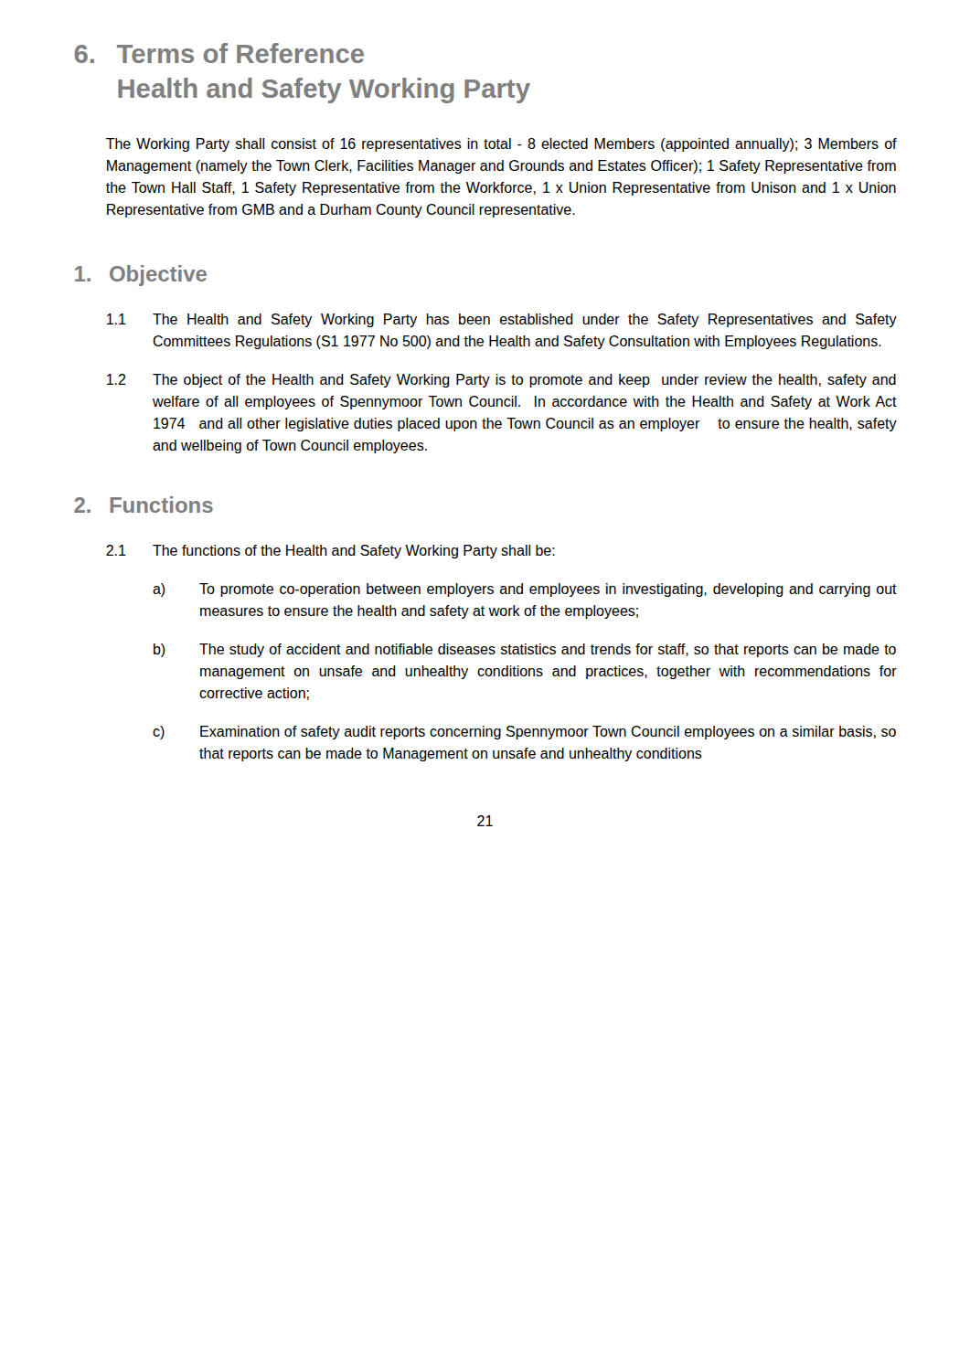6. Terms of Reference
Health and Safety Working Party
The Working Party shall consist of 16 representatives in total - 8 elected Members (appointed annually); 3 Members of Management (namely the Town Clerk, Facilities Manager and Grounds and Estates Officer); 1 Safety Representative from the Town Hall Staff, 1 Safety Representative from the Workforce, 1 x Union Representative from Unison and 1 x Union Representative from GMB and a Durham County Council representative.
1. Objective
1.1
The Health and Safety Working Party has been established under the Safety Representatives and Safety Committees Regulations (S1 1977 No 500) and the Health and Safety Consultation with Employees Regulations.
1.2
The object of the Health and Safety Working Party is to promote and keep under review the health, safety and welfare of all employees of Spennymoor Town Council. In accordance with the Health and Safety at Work Act 1974 and all other legislative duties placed upon the Town Council as an employer to ensure the health, safety and wellbeing of Town Council employees.
2. Functions
2.1
The functions of the Health and Safety Working Party shall be:
a)
To promote co-operation between employers and employees in investigating, developing and carrying out measures to ensure the health and safety at work of the employees;
b)
The study of accident and notifiable diseases statistics and trends for staff, so that reports can be made to management on unsafe and unhealthy conditions and practices, together with recommendations for corrective action;
c)
Examination of safety audit reports concerning Spennymoor Town Council employees on a similar basis, so that reports can be made to Management on unsafe and unhealthy conditions
21